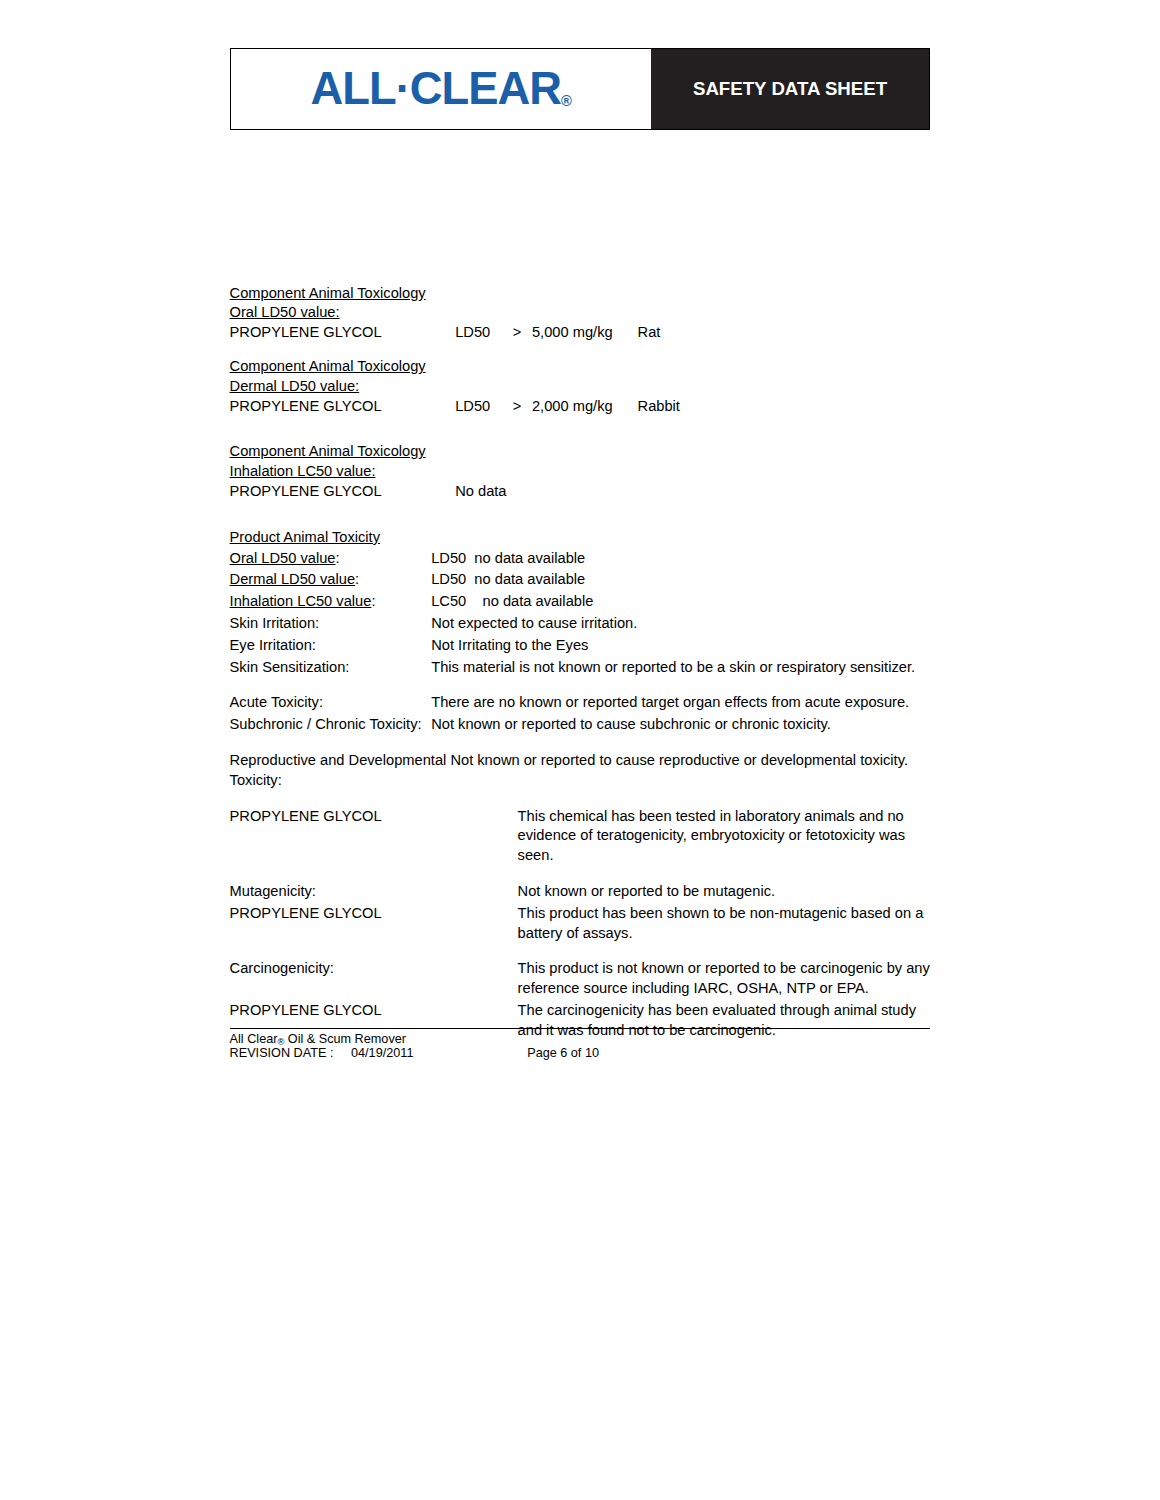ALL·CLEAR®
SAFETY DATA SHEET
Component Animal Toxicology
Oral LD50 value:
PROPYLENE GLYCOL
LD50>5,000 mg/kg Rat
Component Animal Toxicology
Dermal LD50 value:
PROPYLENE GLYCOL
LD50>2,000 mg/kg Rabbit
Component Animal Toxicology
Inhalation LC50 value:
PROPYLENE GLYCOL
No data
Product Animal Toxicity
| Oral LD50 value : | LD50 no data available |
| Dermal LD50 value : | LD50 no data available |
| Inhalation LC50 value : | LC50 no data available |
| Skin Irritation: | Not expected to cause irritation. |
| Eye Irritation: | Not Irritating to the Eyes |
| Skin Sensitization: | This material is not known or reported to be a skin or respiratory sensitizer. |
| Acute Toxicity: | There are no known or reported target organ effects from acute exposure. |
| Subchronic / Chronic Toxicity: | Not known or reported to cause subchronic or chronic toxicity. |
| Reproductive and Developmental Toxicity: | Not known or reported to cause reproductive or developmental toxicity. |
| PROPYLENE GLYCOL | This chemical has been tested in laboratory animals and no evidence of teratogenicity, embryotoxicity or fetotoxicity was seen. |
| Mutagenicity: | Not known or reported to be mutagenic. |
| PROPYLENE GLYCOL | This product has been shown to be non-mutagenic based on a battery of assays. |
| Carcinogenicity: | This product is not known or reported to be carcinogenic by any reference source including IARC, OSHA, NTP or EPA. |
| PROPYLENE GLYCOL | The carcinogenicity has been evaluated through animal study and it was found not to be carcinogenic. |
All Clear® Oil & Scum Remover
REVISION DATE : 04/19/2011
Page 6 of 10